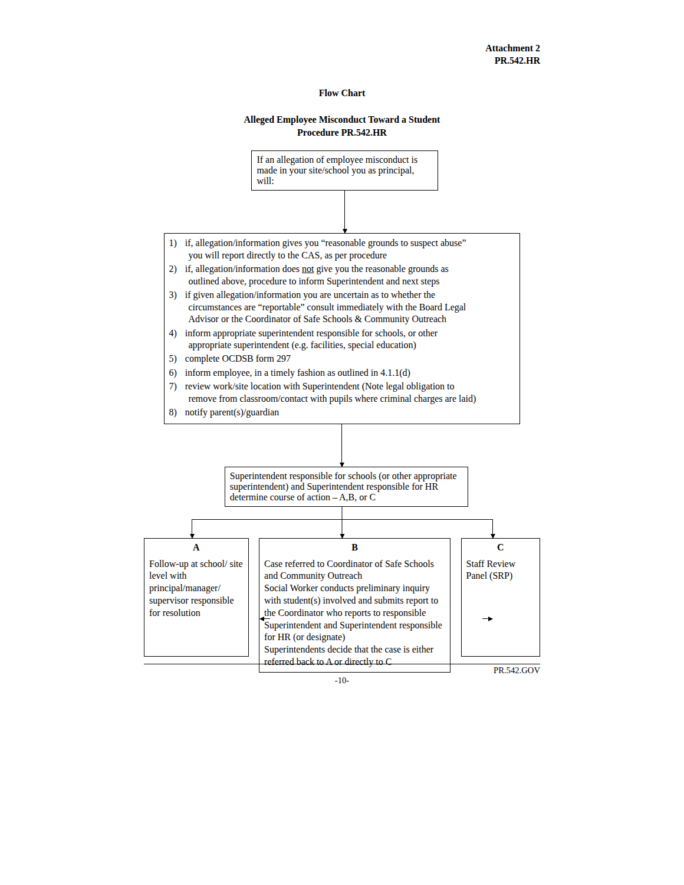Attachment 2
PR.542.HR
Flow Chart
Alleged Employee Misconduct Toward a Student
Procedure PR.542.HR
If an allegation of employee misconduct is made in your site/school you as principal, will:
if, allegation/information gives you “reasonable grounds to suspect abuse”you will report directly to the CAS, as per procedure
if, allegation/information does not give you the reasonable grounds asoutlined above, procedure to inform Superintendent and next steps
if given allegation/information you are uncertain as to whether thecircumstances are “reportable” consult immediately with the Board Legal Advisor or the Coordinator of Safe Schools & Community Outreach
inform appropriate superintendent responsible for schools, or otherappropriate superintendent (e.g. facilities, special education)
complete OCDSB form 297
inform employee, in a timely fashion as outlined in 4.1.1(d)
review work/site location with Superintendent (Note legal obligation toremove from classroom/contact with pupils where criminal charges are laid)
notify parent(s)/guardian
Superintendent responsible for schools (or other appropriate superintendent) and Superintendent responsible for HR determine course of action – A,B, or C
A
Follow-up at school/ site level with principal/manager/ supervisor responsible for resolution
B
Case referred to Coordinator of Safe Schools and Community Outreach
Social Worker conducts preliminary inquiry with student(s) involved and submits report to the Coordinator who reports to responsible Superintendent and Superintendent responsible for HR (or designate)
Superintendents decide that the case is either referred back to A or directly to C
C
Staff Review Panel (SRP)
PR.542.GOV
-10-